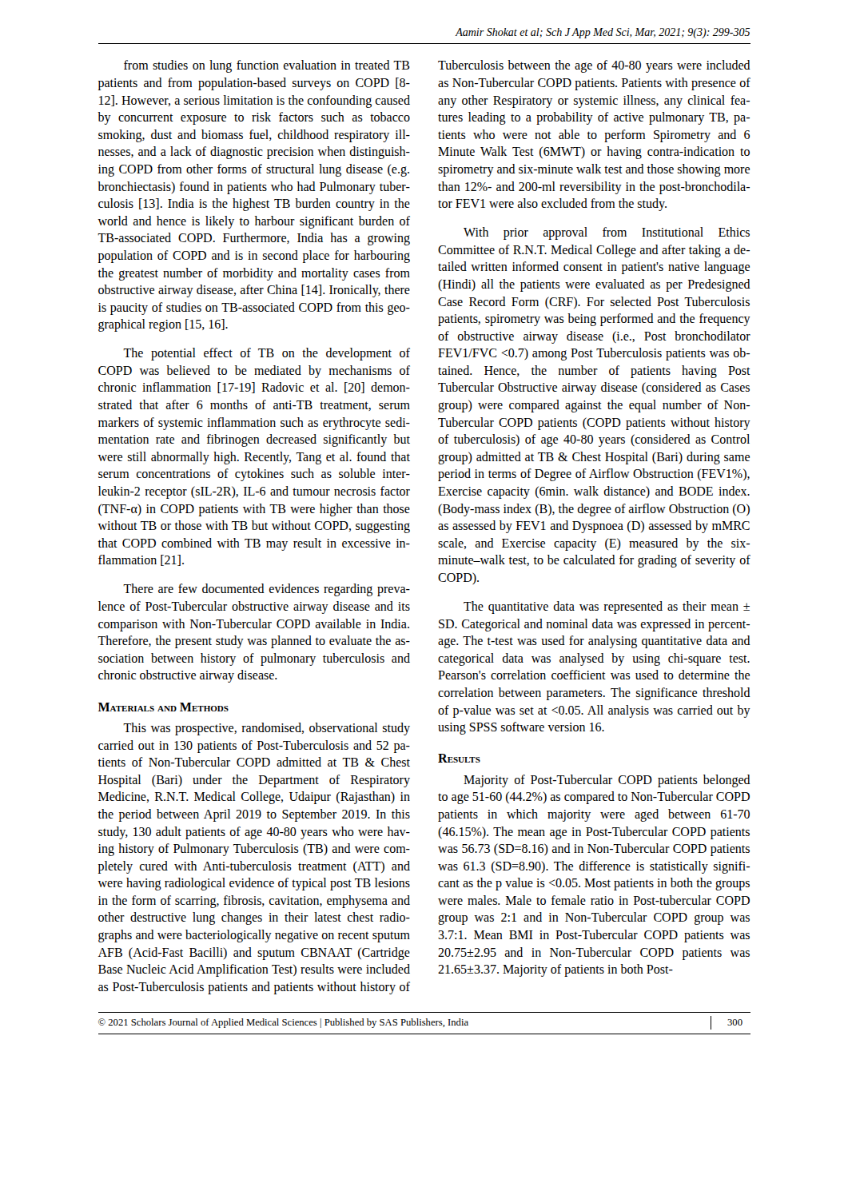Aamir Shokat et al; Sch J App Med Sci, Mar, 2021; 9(3): 299-305
from studies on lung function evaluation in treated TB patients and from population-based surveys on COPD [8-12]. However, a serious limitation is the confounding caused by concurrent exposure to risk factors such as tobacco smoking, dust and biomass fuel, childhood respiratory illnesses, and a lack of diagnostic precision when distinguishing COPD from other forms of structural lung disease (e.g. bronchiectasis) found in patients who had Pulmonary tuberculosis [13]. India is the highest TB burden country in the world and hence is likely to harbour significant burden of TB-associated COPD. Furthermore, India has a growing population of COPD and is in second place for harbouring the greatest number of morbidity and mortality cases from obstructive airway disease, after China [14]. Ironically, there is paucity of studies on TB-associated COPD from this geographical region [15, 16].
The potential effect of TB on the development of COPD was believed to be mediated by mechanisms of chronic inflammation [17-19] Radovic et al. [20] demonstrated that after 6 months of anti-TB treatment, serum markers of systemic inflammation such as erythrocyte sedimentation rate and fibrinogen decreased significantly but were still abnormally high. Recently, Tang et al. found that serum concentrations of cytokines such as soluble interleukin-2 receptor (sIL-2R), IL-6 and tumour necrosis factor (TNF-α) in COPD patients with TB were higher than those without TB or those with TB but without COPD, suggesting that COPD combined with TB may result in excessive inflammation [21].
There are few documented evidences regarding prevalence of Post-Tubercular obstructive airway disease and its comparison with Non-Tubercular COPD available in India. Therefore, the present study was planned to evaluate the association between history of pulmonary tuberculosis and chronic obstructive airway disease.
Materials and Methods
This was prospective, randomised, observational study carried out in 130 patients of Post-Tuberculosis and 52 patients of Non-Tubercular COPD admitted at TB & Chest Hospital (Bari) under the Department of Respiratory Medicine, R.N.T. Medical College, Udaipur (Rajasthan) in the period between April 2019 to September 2019. In this study, 130 adult patients of age 40-80 years who were having history of Pulmonary Tuberculosis (TB) and were completely cured with Anti-tuberculosis treatment (ATT) and were having radiological evidence of typical post TB lesions in the form of scarring, fibrosis, cavitation, emphysema and other destructive lung changes in their latest chest radiographs and were bacteriologically negative on recent sputum AFB (Acid-Fast Bacilli) and sputum CBNAAT (Cartridge Base Nucleic Acid Amplification Test) results were included as Post-Tuberculosis patients and patients without history of Tuberculosis between the age of 40-80 years were included as Non-Tubercular COPD patients. Patients with presence of any other Respiratory or systemic illness, any clinical features leading to a probability of active pulmonary TB, patients who were not able to perform Spirometry and 6 Minute Walk Test (6MWT) or having contra-indication to spirometry and six-minute walk test and those showing more than 12%- and 200-ml reversibility in the post-bronchodilator FEV1 were also excluded from the study.
With prior approval from Institutional Ethics Committee of R.N.T. Medical College and after taking a detailed written informed consent in patient's native language (Hindi) all the patients were evaluated as per Predesigned Case Record Form (CRF). For selected Post Tuberculosis patients, spirometry was being performed and the frequency of obstructive airway disease (i.e., Post bronchodilator FEV1/FVC <0.7) among Post Tuberculosis patients was obtained. Hence, the number of patients having Post Tubercular Obstructive airway disease (considered as Cases group) were compared against the equal number of Non-Tubercular COPD patients (COPD patients without history of tuberculosis) of age 40-80 years (considered as Control group) admitted at TB & Chest Hospital (Bari) during same period in terms of Degree of Airflow Obstruction (FEV1%), Exercise capacity (6min. walk distance) and BODE index.(Body-mass index (B), the degree of airflow Obstruction (O) as assessed by FEV1 and Dyspnoea (D) assessed by mMRC scale, and Exercise capacity (E) measured by the six-minute–walk test, to be calculated for grading of severity of COPD).
The quantitative data was represented as their mean ± SD. Categorical and nominal data was expressed in percentage. The t-test was used for analysing quantitative data and categorical data was analysed by using chi-square test. Pearson's correlation coefficient was used to determine the correlation between parameters. The significance threshold of p-value was set at <0.05. All analysis was carried out by using SPSS software version 16.
Results
Majority of Post-Tubercular COPD patients belonged to age 51-60 (44.2%) as compared to Non-Tubercular COPD patients in which majority were aged between 61-70 (46.15%). The mean age in Post-Tubercular COPD patients was 56.73 (SD=8.16) and in Non-Tubercular COPD patients was 61.3 (SD=8.90). The difference is statistically significant as the p value is <0.05. Most patients in both the groups were males. Male to female ratio in Post-tubercular COPD group was 2:1 and in Non-Tubercular COPD group was 3.7:1. Mean BMI in Post-Tubercular COPD patients was 20.75±2.95 and in Non-Tubercular COPD patients was 21.65±3.37. Majority of patients in both Post-
© 2021 Scholars Journal of Applied Medical Sciences | Published by SAS Publishers, India
300